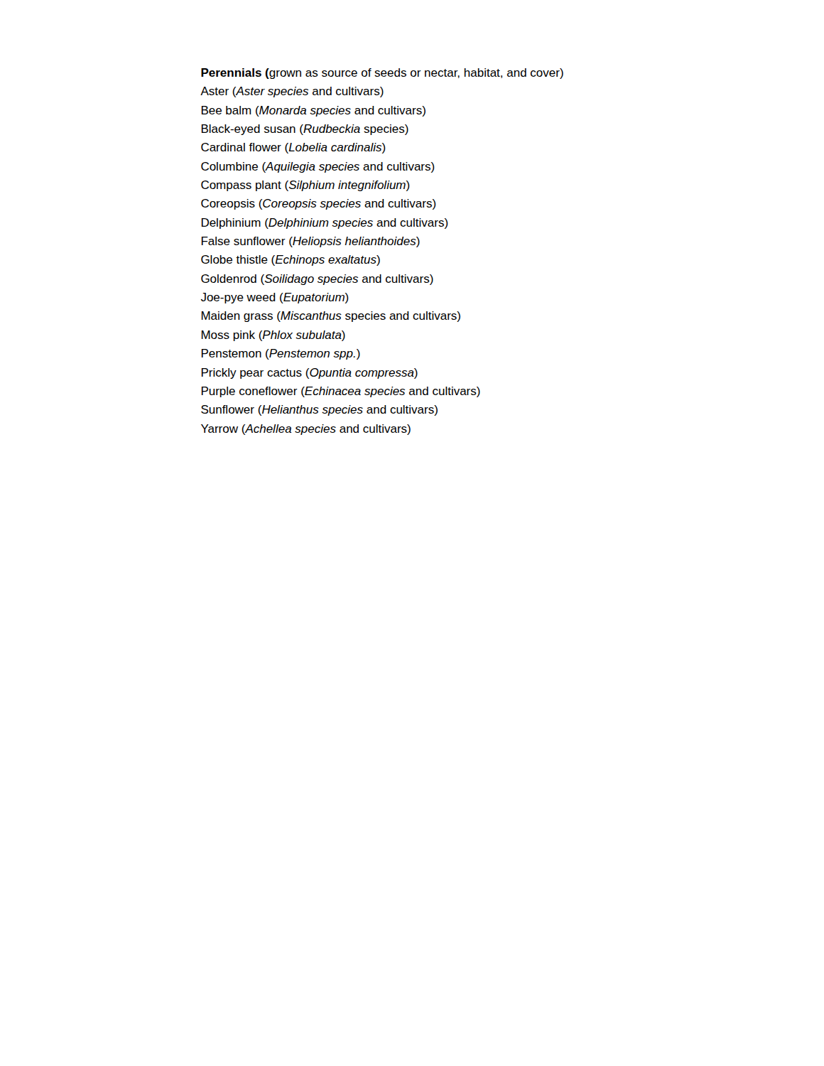Perennials (grown as source of seeds or nectar, habitat, and cover)
Aster (Aster species and cultivars)
Bee balm (Monarda species and cultivars)
Black-eyed susan (Rudbeckia species)
Cardinal flower (Lobelia cardinalis)
Columbine (Aquilegia species and cultivars)
Compass plant (Silphium integnifolium)
Coreopsis (Coreopsis species and cultivars)
Delphinium (Delphinium species and cultivars)
False sunflower (Heliopsis helianthoides)
Globe thistle (Echinops exaltatus)
Goldenrod (Soilidago species and cultivars)
Joe-pye weed (Eupatorium)
Maiden grass (Miscanthus species and cultivars)
Moss pink (Phlox subulata)
Penstemon (Penstemon spp.)
Prickly pear cactus (Opuntia compressa)
Purple coneflower (Echinacea species and cultivars)
Sunflower (Helianthus species and cultivars)
Yarrow (Achellea species and cultivars)